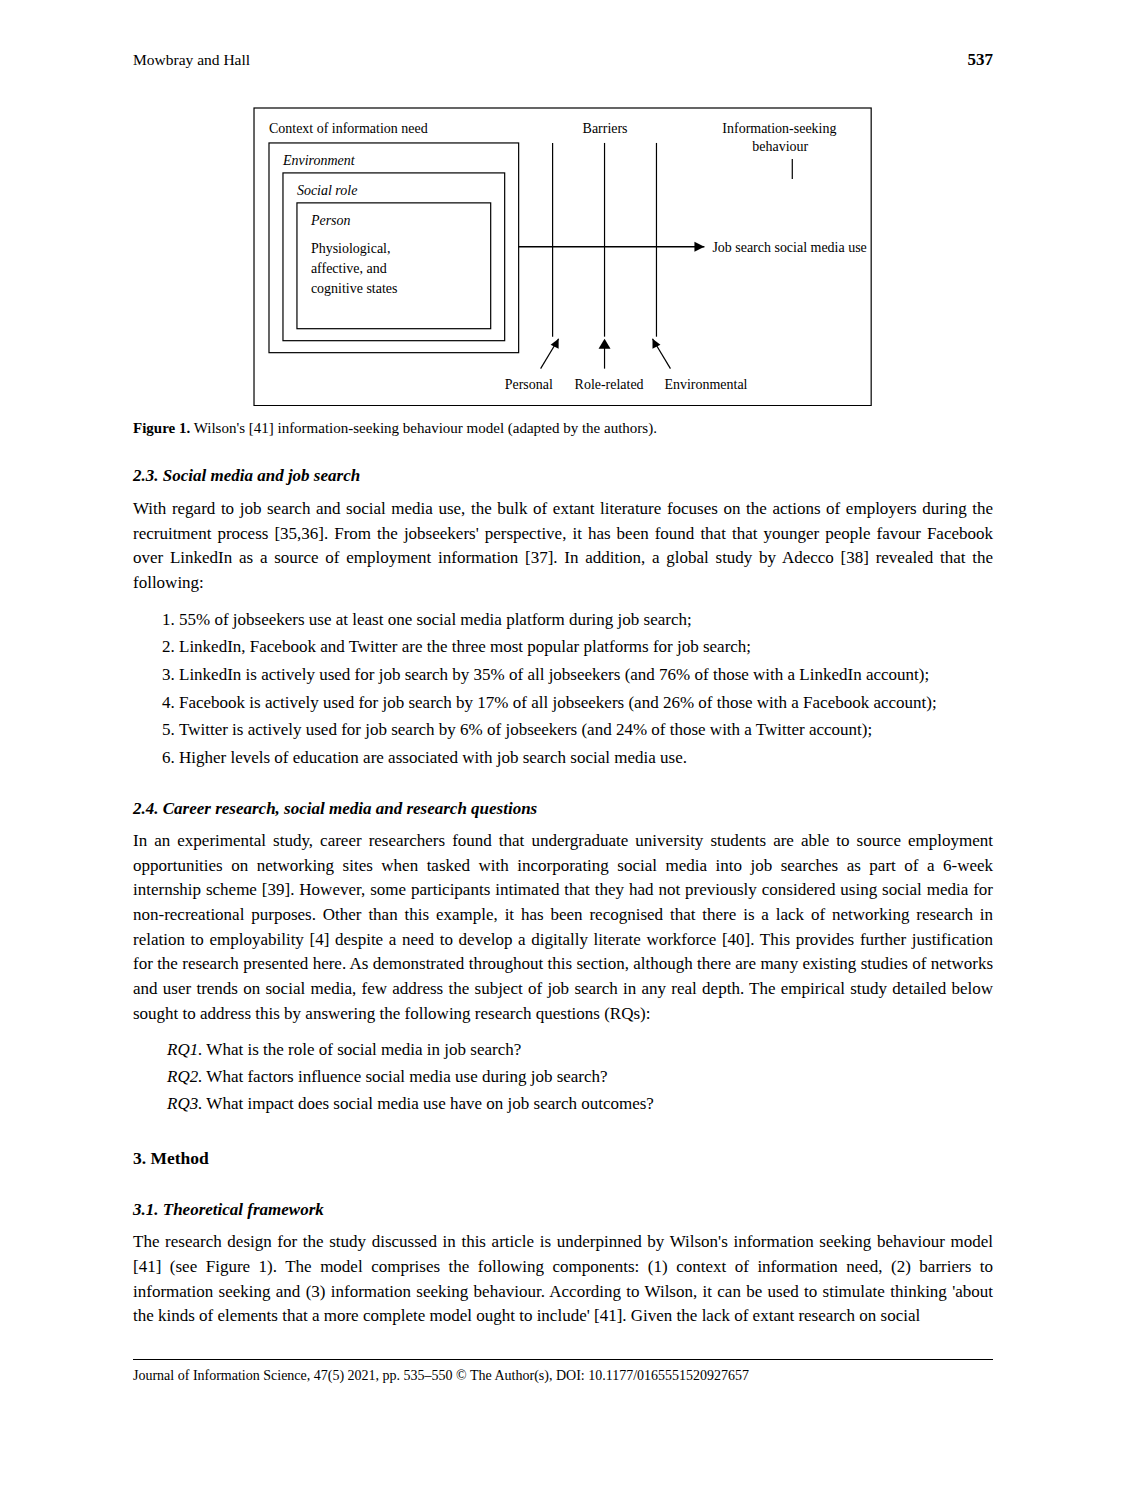Mowbray and Hall 537
Context of information need Barriers Information-seeking behaviour Environment Social role Person Physiological, affective, and cognitive states Job search social media use Personal Role-related Environmental
Figure 1. Wilson's [41] information-seeking behaviour model (adapted by the authors).
2.3. Social media and job search
With regard to job search and social media use, the bulk of extant literature focuses on the actions of employers during the recruitment process [35,36]. From the jobseekers' perspective, it has been found that that younger people favour Facebook over LinkedIn as a source of employment information [37]. In addition, a global study by Adecco [38] revealed that the following:
55% of jobseekers use at least one social media platform during job search;
LinkedIn, Facebook and Twitter are the three most popular platforms for job search;
LinkedIn is actively used for job search by 35% of all jobseekers (and 76% of those with a LinkedIn account);
Facebook is actively used for job search by 17% of all jobseekers (and 26% of those with a Facebook account);
Twitter is actively used for job search by 6% of jobseekers (and 24% of those with a Twitter account);
Higher levels of education are associated with job search social media use.
2.4. Career research, social media and research questions
In an experimental study, career researchers found that undergraduate university students are able to source employment opportunities on networking sites when tasked with incorporating social media into job searches as part of a 6-week internship scheme [39]. However, some participants intimated that they had not previously considered using social media for non-recreational purposes. Other than this example, it has been recognised that there is a lack of networking research in relation to employability [4] despite a need to develop a digitally literate workforce [40]. This provides further justification for the research presented here. As demonstrated throughout this section, although there are many existing studies of networks and user trends on social media, few address the subject of job search in any real depth. The empirical study detailed below sought to address this by answering the following research questions (RQs):
RQ1. What is the role of social media in job search?
RQ2. What factors influence social media use during job search?
RQ3. What impact does social media use have on job search outcomes?
3. Method
3.1. Theoretical framework
The research design for the study discussed in this article is underpinned by Wilson's information seeking behaviour model [41] (see Figure 1). The model comprises the following components: (1) context of information need, (2) barriers to information seeking and (3) information seeking behaviour. According to Wilson, it can be used to stimulate thinking 'about the kinds of elements that a more complete model ought to include' [41]. Given the lack of extant research on social
Journal of Information Science, 47(5) 2021, pp. 535–550 © The Author(s), DOI: 10.1177/0165551520927657